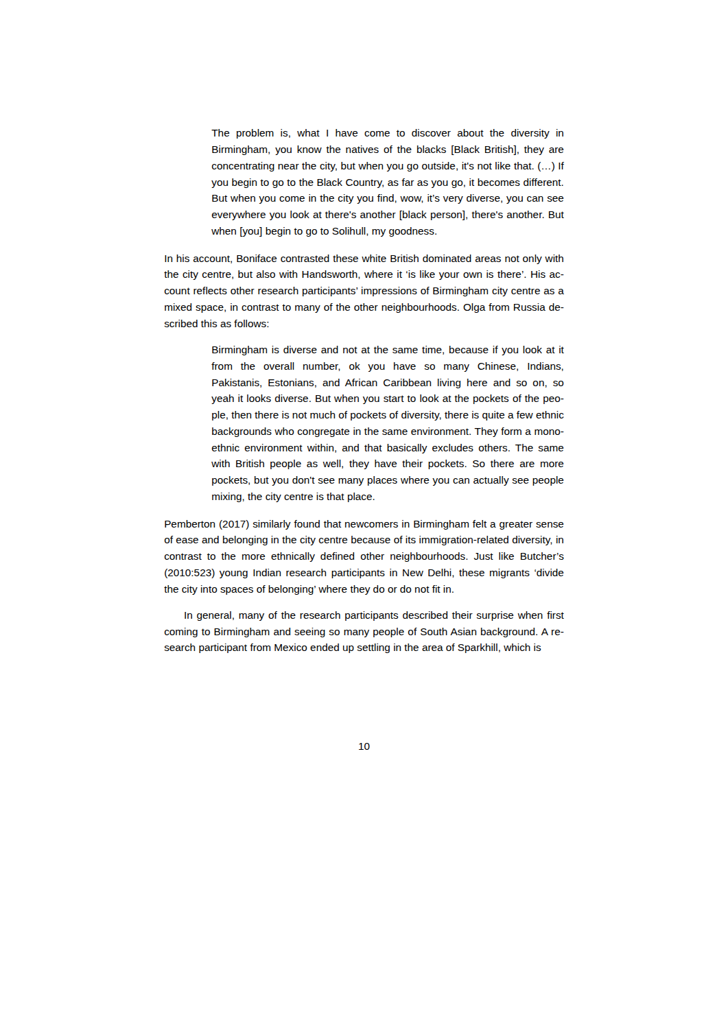The problem is, what I have come to discover about the diversity in Birmingham, you know the natives of the blacks [Black British], they are concentrating near the city, but when you go outside, it's not like that. (…) If you begin to go to the Black Country, as far as you go, it becomes different. But when you come in the city you find, wow, it’s very diverse, you can see everywhere you look at there's another [black person], there's another. But when [you] begin to go to Solihull, my goodness.
In his account, Boniface contrasted these white British dominated areas not only with the city centre, but also with Handsworth, where it ‘is like your own is there’. His account reflects other research participants’ impressions of Birmingham city centre as a mixed space, in contrast to many of the other neighbourhoods. Olga from Russia described this as follows:
Birmingham is diverse and not at the same time, because if you look at it from the overall number, ok you have so many Chinese, Indians, Pakistanis, Estonians, and African Caribbean living here and so on, so yeah it looks diverse. But when you start to look at the pockets of the people, then there is not much of pockets of diversity, there is quite a few ethnic backgrounds who congregate in the same environment. They form a mono-ethnic environment within, and that basically excludes others. The same with British people as well, they have their pockets. So there are more pockets, but you don't see many places where you can actually see people mixing, the city centre is that place.
Pemberton (2017) similarly found that newcomers in Birmingham felt a greater sense of ease and belonging in the city centre because of its immigration-related diversity, in contrast to the more ethnically defined other neighbourhoods. Just like Butcher’s (2010:523) young Indian research participants in New Delhi, these migrants ‘divide the city into spaces of belonging’ where they do or do not fit in.
In general, many of the research participants described their surprise when first coming to Birmingham and seeing so many people of South Asian background. A research participant from Mexico ended up settling in the area of Sparkhill, which is
10